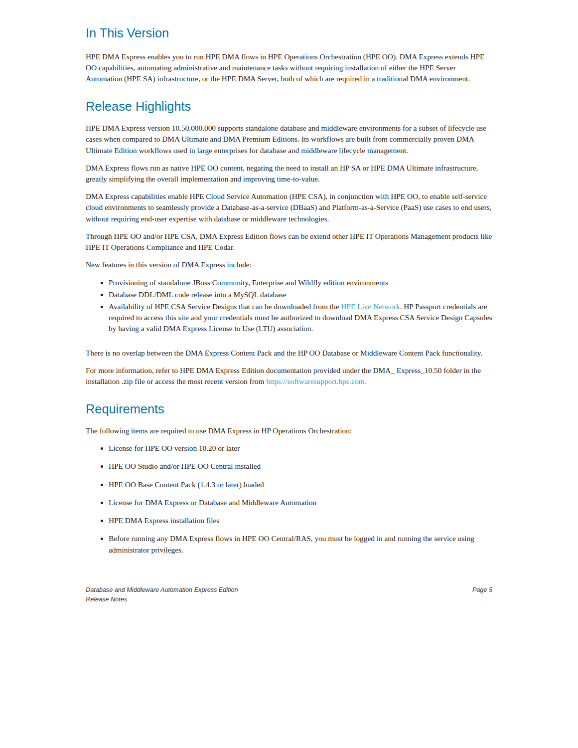In This Version
HPE DMA Express enables you to run HPE DMA flows in HPE Operations Orchestration (HPE OO). DMA Express extends HPE OO capabilities, automating administrative and maintenance tasks without requiring installation of either the HPE Server Automation (HPE SA) infrastructure, or the HPE DMA Server, both of which are required in a traditional DMA environment.
Release Highlights
HPE DMA Express version 10.50.000.000 supports standalone database and middleware environments for a subset of lifecycle use cases when compared to DMA Ultimate and DMA Premium Editions. Its workflows are built from commercially proven DMA Ultimate Edition workflows used in large enterprises for database and middleware lifecycle management.
DMA Express flows run as native HPE OO content, negating the need to install an HP SA or HPE DMA Ultimate infrastructure, greatly simplifying the overall implementation and improving time-to-value.
DMA Express capabilities enable HPE Cloud Service Automation (HPE CSA), in conjunction with HPE OO, to enable self-service cloud environments to seamlessly provide a Database-as-a-service (DBaaS) and Platform-as-a-Service (PaaS) use cases to end users, without requiring end-user expertise with database or middleware technologies.
Through HPE OO and/or HPE CSA, DMA Express Edition flows can be extend other HPE IT Operations Management products like HPE IT Operations Compliance and HPE Codar.
New features in this version of DMA Express include:
Provisioning of standalone JBoss Community, Enterprise and Wildfly edition environments
Database DDL/DML code release into a MySQL database
Availability of HPE CSA Service Designs that can be downloaded from the HPE Live Network. HP Passport credentials are required to access this site and your credentials must be authorized to download DMA Express CSA Service Design Capsules by having a valid DMA Express License to Use (LTU) association.
There is no overlap between the DMA Express Content Pack and the HP OO Database or Middleware Content Pack functionality.
For more information, refer to HPE DMA Express Edition documentation provided under the DMA_ Express_10.50 folder in the installation .zip file or access the most recent version from https://softwaresupport.hpe.com.
Requirements
The following items are required to use DMA Express in HP Operations Orchestration:
License for HPE OO version 10.20 or later
HPE OO Studio and/or HPE OO Central installed
HPE OO Base Content Pack (1.4.3 or later) loaded
License for DMA Express or Database and Middleware Automation
HPE DMA Express installation files
Before running any DMA Express flows in HPE OO Central/RAS, you must be logged in and running the service using administrator privileges.
Database and Middleware Automation Express Edition
Release Notes
Page 5